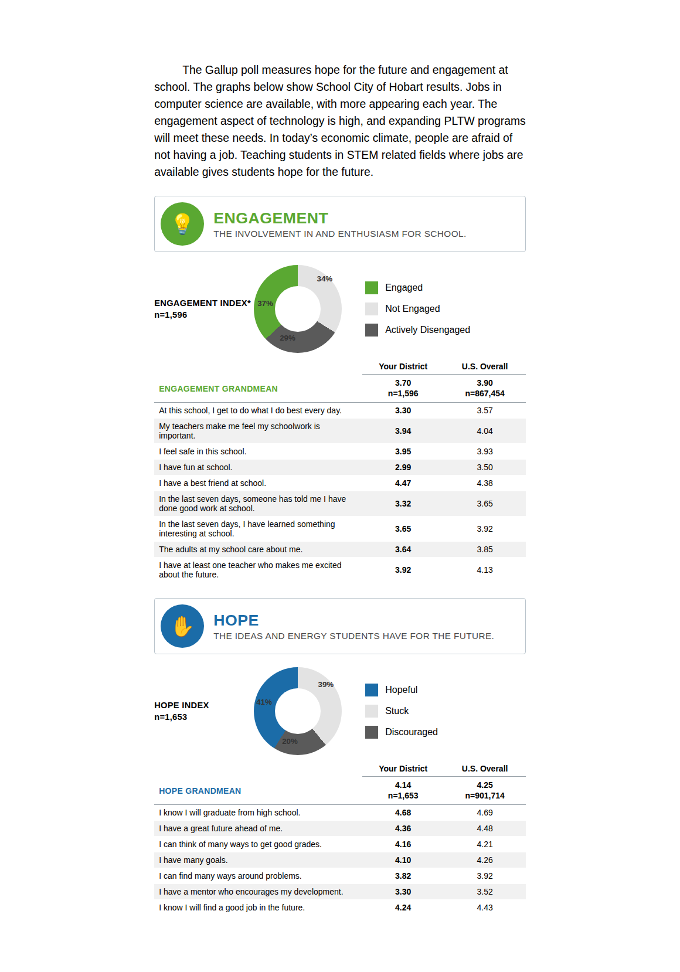The Gallup poll measures hope for the future and engagement at school. The graphs below show School City of Hobart results. Jobs in computer science are available, with more appearing each year. The engagement aspect of technology is high, and expanding PLTW programs will meet these needs. In today’s economic climate, people are afraid of not having a job. Teaching students in STEM related fields where jobs are available gives students hope for the future.
💡
ENGAGEMENT
The involvement in and enthusiasm for school.
ENGAGEMENT INDEX* n=1,596
34% 37% 29%
Engaged
Not Engaged
Actively Disengaged
| | Your District | U.S. Overall |
| --- | --- | --- |
| ENGAGEMENT GRANDMEAN | 3.70 n=1,596 | 3.90 n=867,454 |
| At this school, I get to do what I do best every day. | 3.30 | 3.57 |
| My teachers make me feel my schoolwork is important. | 3.94 | 4.04 |
| I feel safe in this school. | 3.95 | 3.93 |
| I have fun at school. | 2.99 | 3.50 |
| I have a best friend at school. | 4.47 | 4.38 |
| In the last seven days, someone has told me I have done good work at school. | 3.32 | 3.65 |
| In the last seven days, I have learned something interesting at school. | 3.65 | 3.92 |
| The adults at my school care about me. | 3.64 | 3.85 |
| I have at least one teacher who makes me excited about the future. | 3.92 | 4.13 |
✋
HOPE
The ideas and energy students have for the future.
HOPE INDEX n=1,653
39% 41% 20%
Hopeful
Stuck
Discouraged
| | Your District | U.S. Overall |
| --- | --- | --- |
| HOPE GRANDMEAN | 4.14 n=1,653 | 4.25 n=901,714 |
| I know I will graduate from high school. | 4.68 | 4.69 |
| I have a great future ahead of me. | 4.36 | 4.48 |
| I can think of many ways to get good grades. | 4.16 | 4.21 |
| I have many goals. | 4.10 | 4.26 |
| I can find many ways around problems. | 3.82 | 3.92 |
| I have a mentor who encourages my development. | 3.30 | 3.52 |
| I know I will find a good job in the future. | 4.24 | 4.43 |